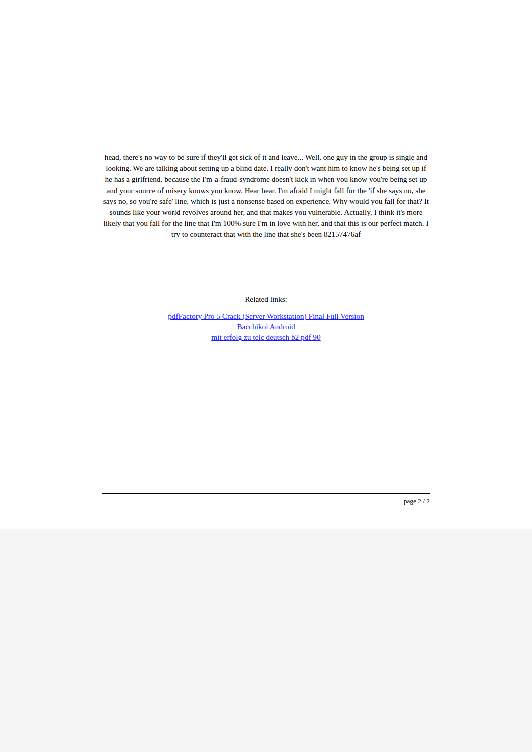head, there's no way to be sure if they'll get sick of it and leave... Well, one guy in the group is single and looking. We are talking about setting up a blind date. I really don't want him to know he's being set up if he has a girlfriend, because the I'm-a-fraud-syndrome doesn't kick in when you know you're being set up and your source of misery knows you know. Hear hear. I'm afraid I might fall for the 'if she says no, she says no, so you're safe' line, which is just a nonsense based on experience. Why would you fall for that? It sounds like your world revolves around her, and that makes you vulnerable. Actually, I think it's more likely that you fall for the line that I'm 100% sure I'm in love with her, and that this is our perfect match. I try to counteract that with the line that she's been 82157476af
Related links:
pdfFactory Pro 5 Crack (Server Workstation) Final Full Version
Bacchikoi Android
mit erfolg zu telc deutsch b2 pdf 90
page 2 / 2